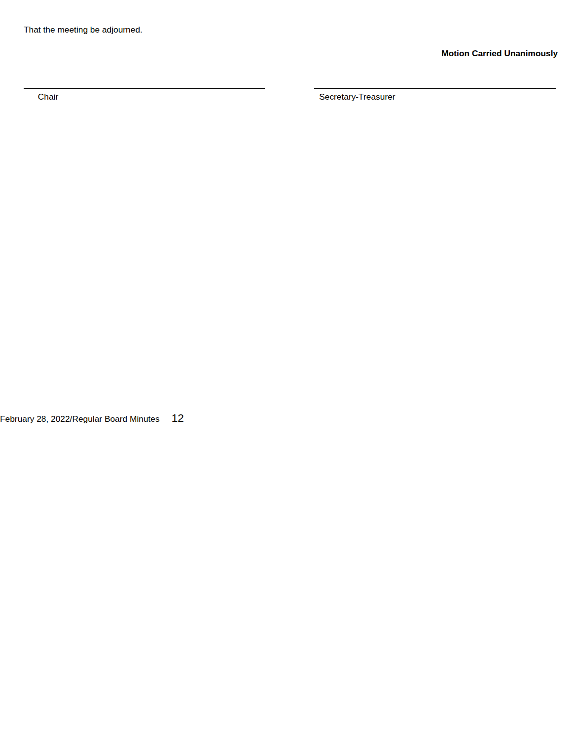That the meeting be adjourned.
Motion Carried Unanimously
| Chair | Secretary-Treasurer |
February 28, 2022/Regular Board Minutes 12